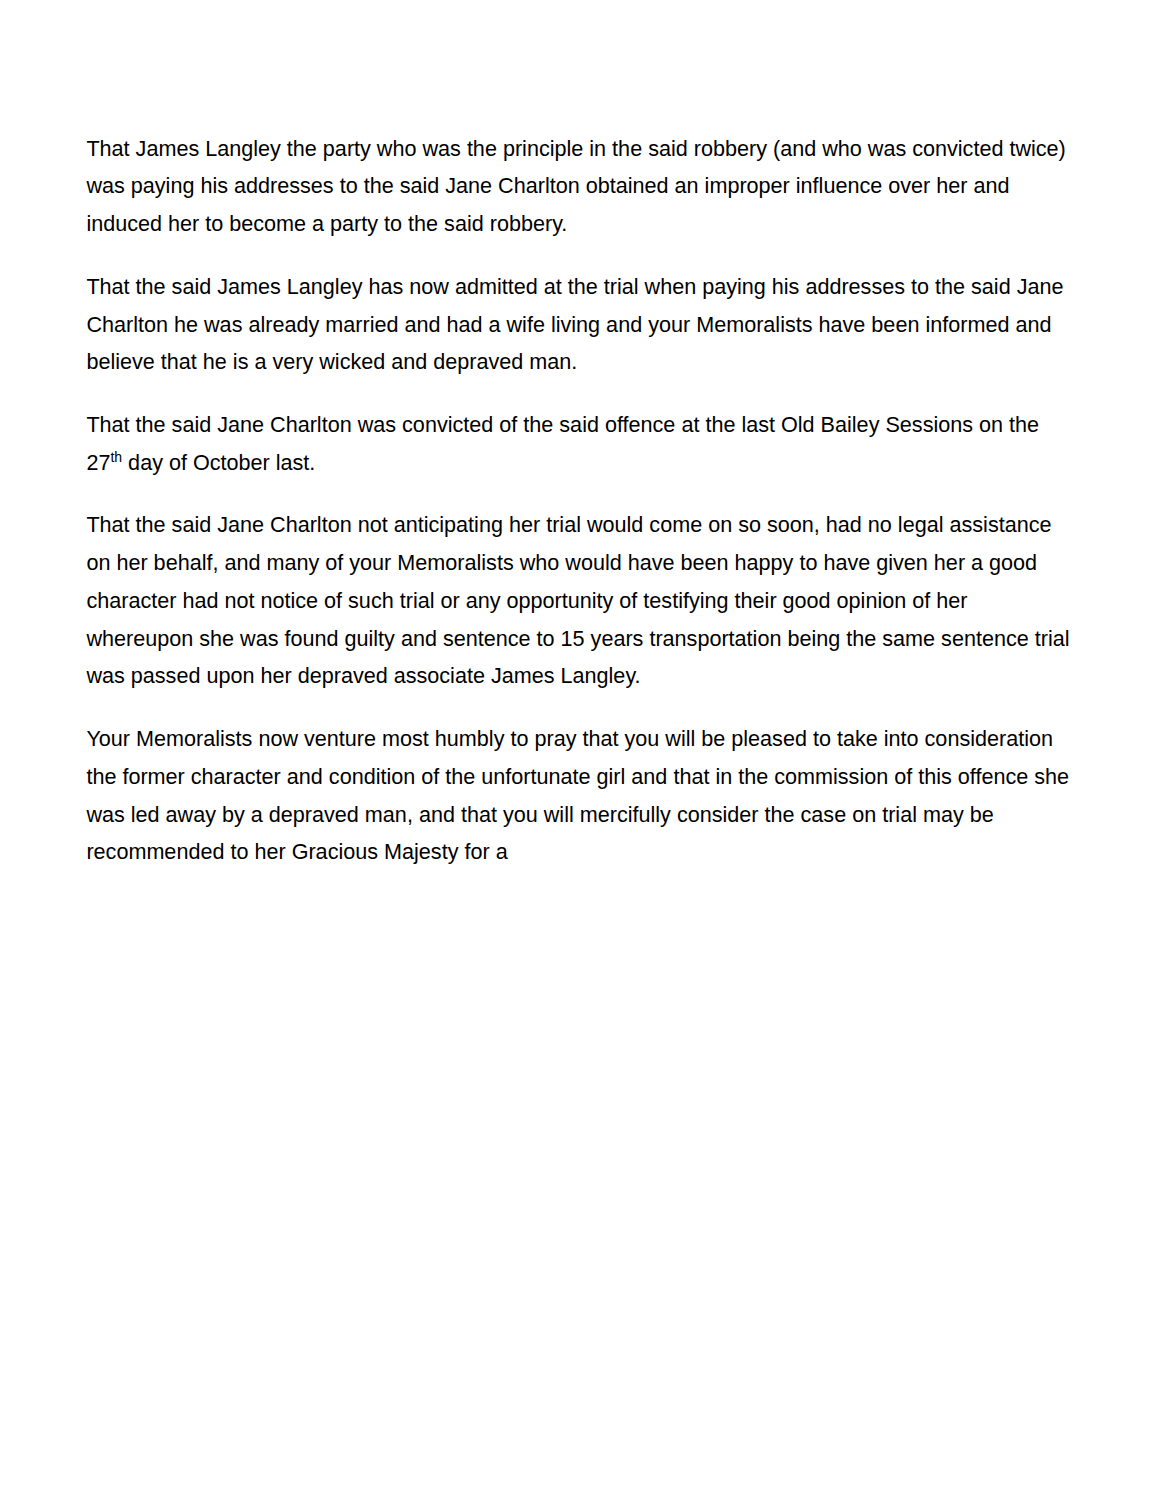That James Langley the party who was the principle in the said robbery (and who was convicted twice) was paying his addresses to the said Jane Charlton obtained an improper influence over her and induced her to become a party to the said robbery.
That the said James Langley has now admitted at the trial when paying his addresses to the said Jane Charlton he was already married and had a wife living and your Memoralists have been informed and believe that he is a very wicked and depraved man.
That the said Jane Charlton was convicted of the said offence at the last Old Bailey Sessions on the 27th day of October last.
That the said Jane Charlton not anticipating her trial would come on so soon, had no legal assistance on her behalf, and many of your Memoralists who would have been happy to have given her a good character had not notice of such trial or any opportunity of testifying their good opinion of her whereupon she was found guilty and sentence to 15 years transportation being the same sentence trial was passed upon her depraved associate James Langley.
Your Memoralists now venture most humbly to pray that you will be pleased to take into consideration the former character and condition of the unfortunate girl and that in the commission of this offence she was led away by a depraved man, and that you will mercifully consider the case on trial may be recommended to her Gracious Majesty for a